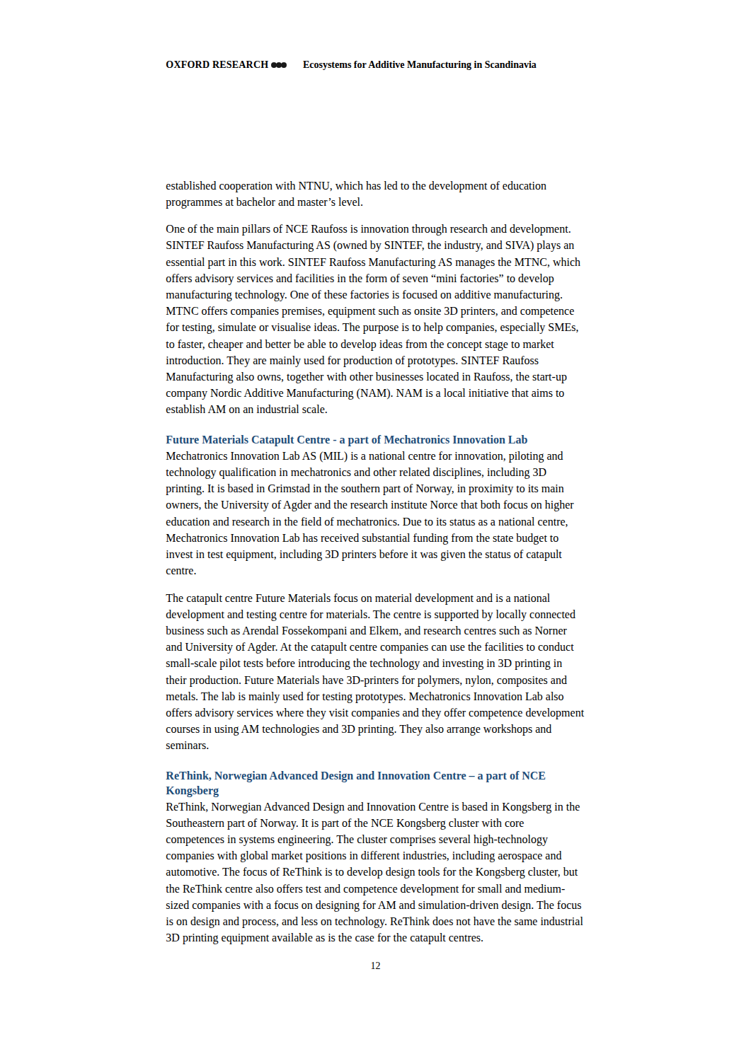OXFORD RESEARCH Ecosystems for Additive Manufacturing in Scandinavia
established cooperation with NTNU, which has led to the development of education programmes at bachelor and master’s level.
One of the main pillars of NCE Raufoss is innovation through research and development. SINTEF Raufoss Manufacturing AS (owned by SINTEF, the industry, and SIVA) plays an essential part in this work. SINTEF Raufoss Manufacturing AS manages the MTNC, which offers advisory services and facilities in the form of seven “mini factories” to develop manufacturing technology. One of these factories is focused on additive manufacturing. MTNC offers companies premises, equipment such as onsite 3D printers, and competence for testing, simulate or visualise ideas. The purpose is to help companies, especially SMEs, to faster, cheaper and better be able to develop ideas from the concept stage to market introduction. They are mainly used for production of prototypes. SINTEF Raufoss Manufacturing also owns, together with other businesses located in Raufoss, the start-up company Nordic Additive Manufacturing (NAM). NAM is a local initiative that aims to establish AM on an industrial scale.
Future Materials Catapult Centre - a part of Mechatronics Innovation Lab
Mechatronics Innovation Lab AS (MIL) is a national centre for innovation, piloting and technology qualification in mechatronics and other related disciplines, including 3D printing. It is based in Grimstad in the southern part of Norway, in proximity to its main owners, the University of Agder and the research institute Norce that both focus on higher education and research in the field of mechatronics. Due to its status as a national centre, Mechatronics Innovation Lab has received substantial funding from the state budget to invest in test equipment, including 3D printers before it was given the status of catapult centre.
The catapult centre Future Materials focus on material development and is a national development and testing centre for materials. The centre is supported by locally connected business such as Arendal Fossekompani and Elkem, and research centres such as Norner and University of Agder. At the catapult centre companies can use the facilities to conduct small-scale pilot tests before introducing the technology and investing in 3D printing in their production. Future Materials have 3D-printers for polymers, nylon, composites and metals. The lab is mainly used for testing prototypes. Mechatronics Innovation Lab also offers advisory services where they visit companies and they offer competence development courses in using AM technologies and 3D printing. They also arrange workshops and seminars.
ReThink, Norwegian Advanced Design and Innovation Centre – a part of NCE Kongsberg
ReThink, Norwegian Advanced Design and Innovation Centre is based in Kongsberg in the Southeastern part of Norway. It is part of the NCE Kongsberg cluster with core competences in systems engineering. The cluster comprises several high-technology companies with global market positions in different industries, including aerospace and automotive. The focus of ReThink is to develop design tools for the Kongsberg cluster, but the ReThink centre also offers test and competence development for small and medium-sized companies with a focus on designing for AM and simulation-driven design. The focus is on design and process, and less on technology. ReThink does not have the same industrial 3D printing equipment available as is the case for the catapult centres.
12